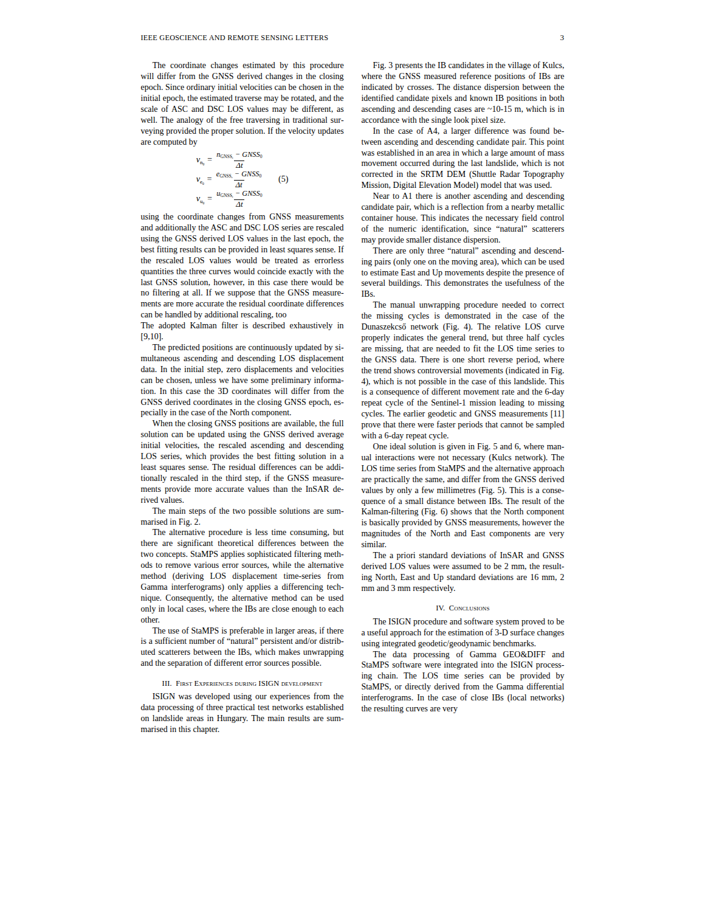IEEE Geoscience and Remote Sensing Letters 3
The coordinate changes estimated by this procedure will differ from the GNSS derived changes in the closing epoch. Since ordinary initial velocities can be chosen in the initial epoch, the estimated traverse may be rotated, and the scale of ASC and DSC LOS values may be different, as well. The analogy of the free traversing in traditional surveying provided the proper solution. If the velocity updates are computed by
vn0 = nGNSSc − GNSS0 Δt
ve0 = eGNSSc − GNSS0 Δt (5)
vu0 = uGNSSc − GNSS0 Δt
using the coordinate changes from GNSS measurements and additionally the ASC and DSC LOS series are rescaled using the GNSS derived LOS values in the last epoch, the best fitting results can be provided in least squares sense. If the rescaled LOS values would be treated as errorless quantities the three curves would coincide exactly with the last GNSS solution, however, in this case there would be no filtering at all. If we suppose that the GNSS measurements are more accurate the residual coordinate differences can be handled by additional rescaling, too
The adopted Kalman filter is described exhaustively in [9,10].
The predicted positions are continuously updated by simultaneous ascending and descending LOS displacement data. In the initial step, zero displacements and velocities can be chosen, unless we have some preliminary information. In this case the 3D coordinates will differ from the GNSS derived coordinates in the closing GNSS epoch, especially in the case of the North component.
When the closing GNSS positions are available, the full solution can be updated using the GNSS derived average initial velocities, the rescaled ascending and descending LOS series, which provides the best fitting solution in a least squares sense. The residual differences can be additionally rescaled in the third step, if the GNSS measurements provide more accurate values than the InSAR derived values.
The main steps of the two possible solutions are summarised in Fig. 2.
The alternative procedure is less time consuming, but there are significant theoretical differences between the two concepts. StaMPS applies sophisticated filtering methods to remove various error sources, while the alternative method (deriving LOS displacement time-series from Gamma interferograms) only applies a differencing technique. Consequently, the alternative method can be used only in local cases, where the IBs are close enough to each other.
The use of StaMPS is preferable in larger areas, if there is a sufficient number of “natural” persistent and/or distributed scatterers between the IBs, which makes unwrapping and the separation of different error sources possible.
III. First Experiences during ISIGN development
ISIGN was developed using our experiences from the data processing of three practical test networks established on landslide areas in Hungary. The main results are summarised in this chapter.
Fig. 3 presents the IB candidates in the village of Kulcs, where the GNSS measured reference positions of IBs are indicated by crosses. The distance dispersion between the identified candidate pixels and known IB positions in both ascending and descending cases are ~10-15 m, which is in accordance with the single look pixel size.
In the case of A4, a larger difference was found between ascending and descending candidate pair. This point was established in an area in which a large amount of mass movement occurred during the last landslide, which is not corrected in the SRTM DEM (Shuttle Radar Topography Mission, Digital Elevation Model) model that was used.
Near to A1 there is another ascending and descending candidate pair, which is a reflection from a nearby metallic container house. This indicates the necessary field control of the numeric identification, since “natural” scatterers may provide smaller distance dispersion.
There are only three “natural” ascending and descending pairs (only one on the moving area), which can be used to estimate East and Up movements despite the presence of several buildings. This demonstrates the usefulness of the IBs.
The manual unwrapping procedure needed to correct the missing cycles is demonstrated in the case of the Dunaszekcső network (Fig. 4). The relative LOS curve properly indicates the general trend, but three half cycles are missing, that are needed to fit the LOS time series to the GNSS data. There is one short reverse period, where the trend shows controversial movements (indicated in Fig. 4), which is not possible in the case of this landslide. This is a consequence of different movement rate and the 6-day repeat cycle of the Sentinel-1 mission leading to missing cycles. The earlier geodetic and GNSS measurements [11] prove that there were faster periods that cannot be sampled with a 6-day repeat cycle.
One ideal solution is given in Fig. 5 and 6, where manual interactions were not necessary (Kulcs network). The LOS time series from StaMPS and the alternative approach are practically the same, and differ from the GNSS derived values by only a few millimetres (Fig. 5). This is a consequence of a small distance between IBs. The result of the Kalman-filtering (Fig. 6) shows that the North component is basically provided by GNSS measurements, however the magnitudes of the North and East components are very similar.
The a priori standard deviations of InSAR and GNSS derived LOS values were assumed to be 2 mm, the resulting North, East and Up standard deviations are 16 mm, 2 mm and 3 mm respectively.
IV. Conclusions
The ISIGN procedure and software system proved to be a useful approach for the estimation of 3-D surface changes using integrated geodetic/geodynamic benchmarks.
The data processing of Gamma GEO&DIFF and StaMPS software were integrated into the ISIGN processing chain. The LOS time series can be provided by StaMPS, or directly derived from the Gamma differential interferograms. In the case of close IBs (local networks) the resulting curves are very